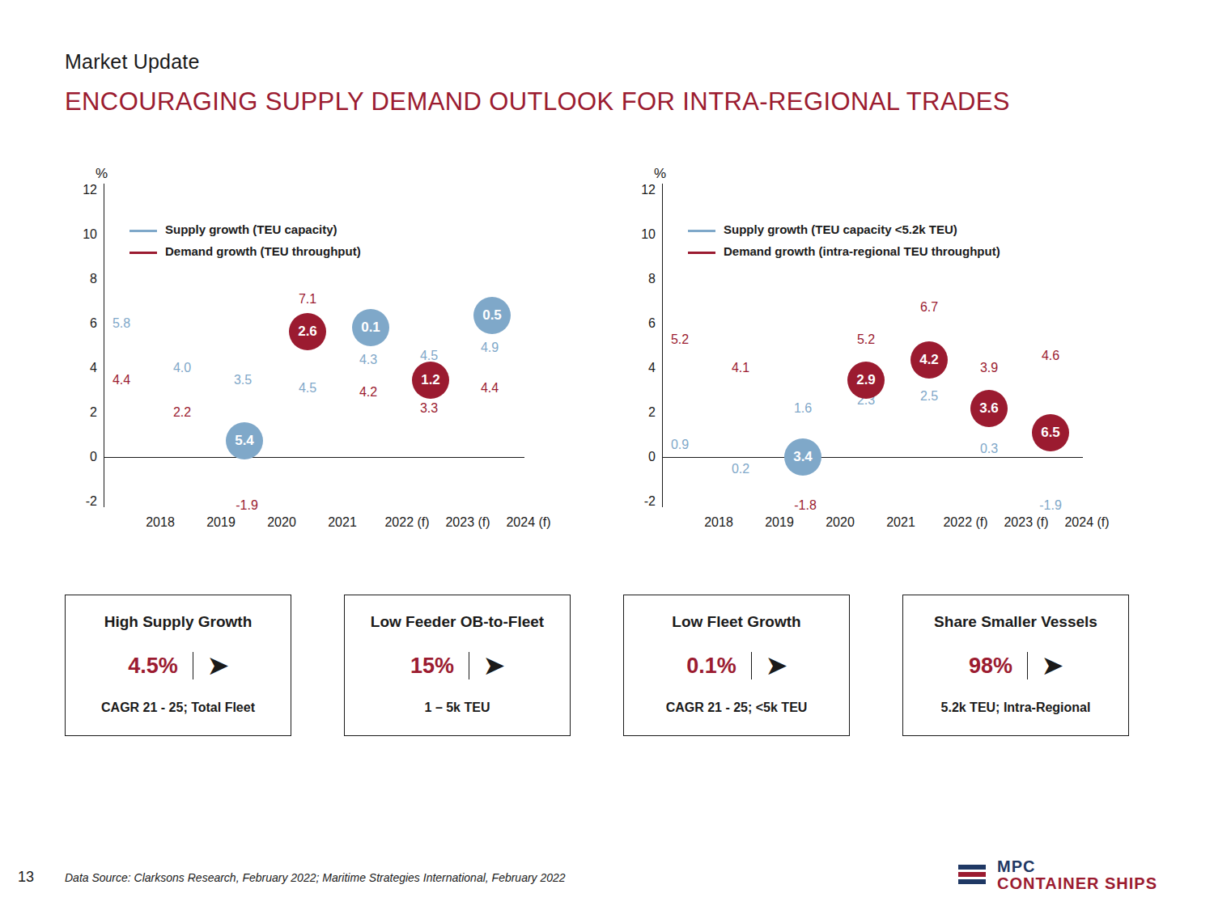Market Update
ENCOURAGING SUPPLY DEMAND OUTLOOK FOR INTRA-REGIONAL TRADES
%
12
10
8
6
4
2
0
-2
Supply growth (TEU capacity)
Demand growth (TEU throughput)
5.8
4.0
3.5
4.5
4.3
4.5
4.9
4.4
2.2
-1.9
7.1
4.2
3.3
4.4
5.4
2.6
0.1
1.2
0.5
2018 2019 2020 2021 2022 (f) 2023 (f) 2024 (f)
%
12
10
8
6
4
2
0
-2
Supply growth (TEU capacity <5.2k TEU)
Demand growth (intra-regional TEU throughput)
0.9
0.2
1.6
2.3
2.5
0.3
-1.9
5.2
4.1
-1.8
5.2
6.7
3.9
4.6
3.4
2.9
4.2
3.6
6.5
2018 2019 2020 2021 2022 (f) 2023 (f) 2024 (f)
High Supply Growth
4.5% ➤
CAGR 21 - 25; Total Fleet
Low Feeder OB-to-Fleet
15% ➤
1 – 5k TEU
Low Fleet Growth
0.1% ➤
CAGR 21 - 25; <5k TEU
Share Smaller Vessels
98% ➤
5.2k TEU; Intra-Regional
13
Data Source: Clarksons Research, February 2022; Maritime Strategies International, February 2022
MPC
CONTAINER SHIPS